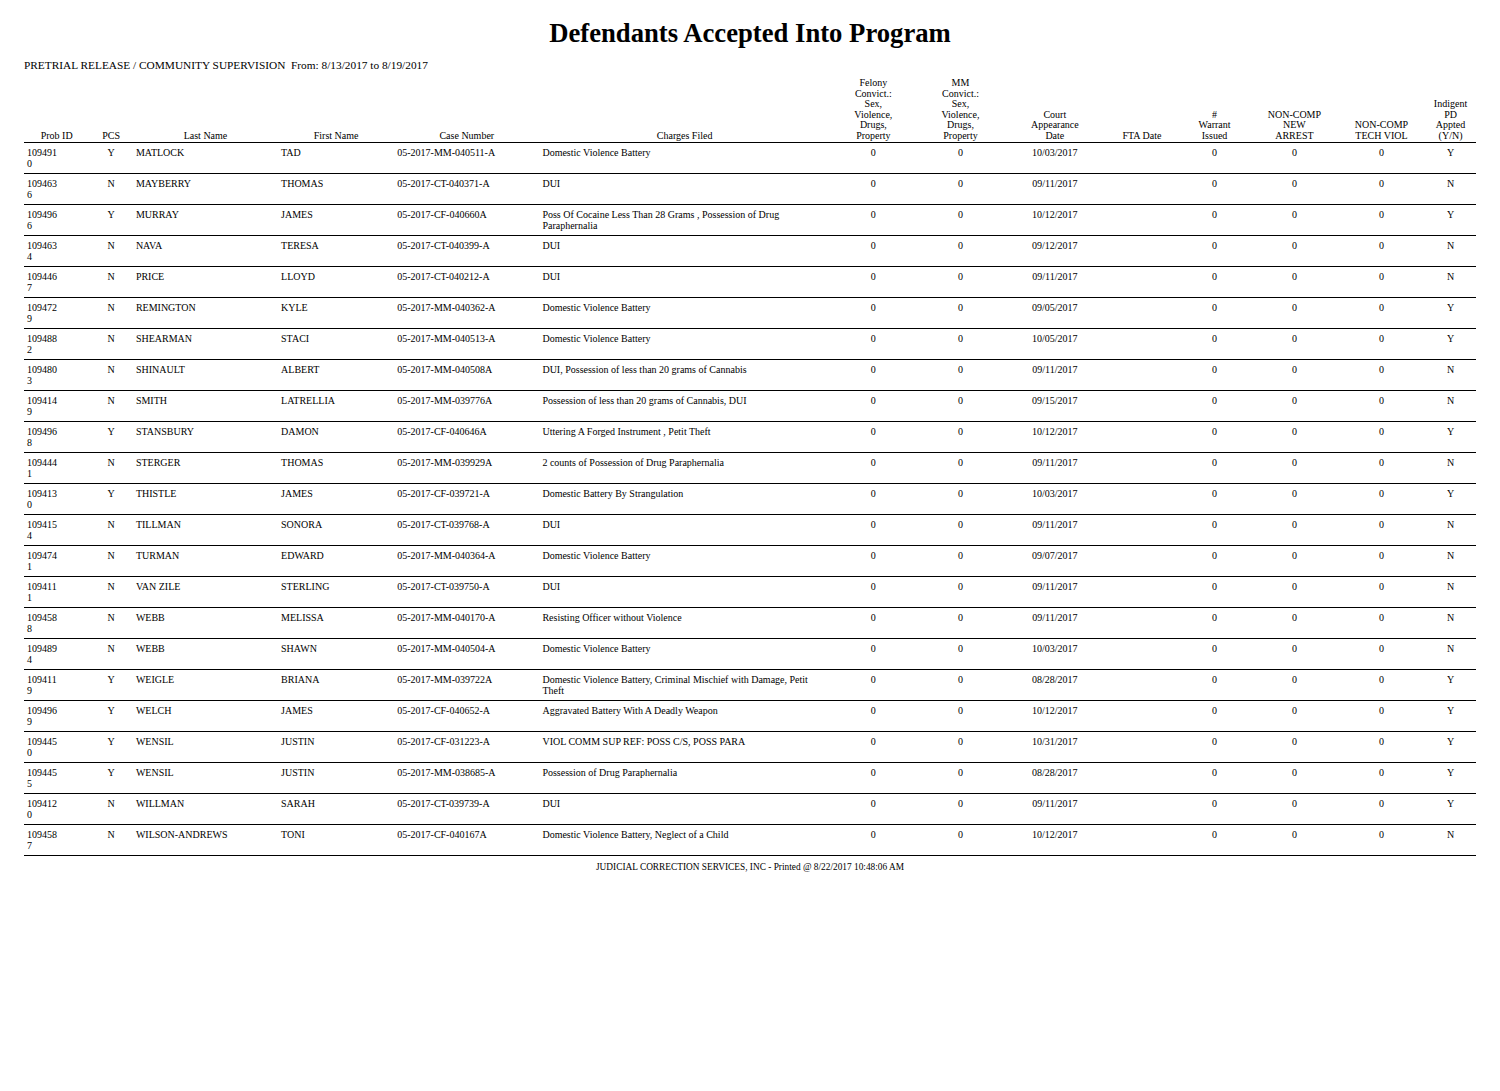Defendants Accepted Into Program
PRETRIAL RELEASE / COMMUNITY SUPERVISION From: 8/13/2017 to 8/19/2017
| Prob ID | PCS | Last Name | First Name | Case Number | Charges Filed | Felony Convict.: Sex, Violence, Drugs, Property | MM Convict.: Sex, Violence, Drugs, Property | Court Appearance Date | FTA Date | # Warrant Issued | NON-COMP NEW ARREST | NON-COMP TECH VIOL | Indigent PD Appted (Y/N) |
| --- | --- | --- | --- | --- | --- | --- | --- | --- | --- | --- | --- | --- | --- |
| 109491 0 | Y | MATLOCK | TAD | 05-2017-MM-040511-A | Domestic Violence Battery | 0 | 0 | 10/03/2017 | | 0 | 0 | 0 | Y |
| 109463 6 | N | MAYBERRY | THOMAS | 05-2017-CT-040371-A | DUI | 0 | 0 | 09/11/2017 | | 0 | 0 | 0 | N |
| 109496 6 | Y | MURRAY | JAMES | 05-2017-CF-040660A | Poss Of Cocaine Less Than 28 Grams , Possession of Drug Paraphernalia | 0 | 0 | 10/12/2017 | | 0 | 0 | 0 | Y |
| 109463 4 | N | NAVA | TERESA | 05-2017-CT-040399-A | DUI | 0 | 0 | 09/12/2017 | | 0 | 0 | 0 | N |
| 109446 7 | N | PRICE | LLOYD | 05-2017-CT-040212-A | DUI | 0 | 0 | 09/11/2017 | | 0 | 0 | 0 | N |
| 109472 9 | N | REMINGTON | KYLE | 05-2017-MM-040362-A | Domestic Violence Battery | 0 | 0 | 09/05/2017 | | 0 | 0 | 0 | Y |
| 109488 2 | N | SHEARMAN | STACI | 05-2017-MM-040513-A | Domestic Violence Battery | 0 | 0 | 10/05/2017 | | 0 | 0 | 0 | Y |
| 109480 3 | N | SHINAULT | ALBERT | 05-2017-MM-040508A | DUI, Possession of less than 20 grams of Cannabis | 0 | 0 | 09/11/2017 | | 0 | 0 | 0 | N |
| 109414 9 | N | SMITH | LATRELLIA | 05-2017-MM-039776A | Possession of less than 20 grams of Cannabis, DUI | 0 | 0 | 09/15/2017 | | 0 | 0 | 0 | N |
| 109496 8 | Y | STANSBURY | DAMON | 05-2017-CF-040646A | Uttering A Forged Instrument , Petit Theft | 0 | 0 | 10/12/2017 | | 0 | 0 | 0 | Y |
| 109444 1 | N | STERGER | THOMAS | 05-2017-MM-039929A | 2 counts of Possession of Drug Paraphernalia | 0 | 0 | 09/11/2017 | | 0 | 0 | 0 | N |
| 109413 0 | Y | THISTLE | JAMES | 05-2017-CF-039721-A | Domestic Battery By Strangulation | 0 | 0 | 10/03/2017 | | 0 | 0 | 0 | Y |
| 109415 4 | N | TILLMAN | SONORA | 05-2017-CT-039768-A | DUI | 0 | 0 | 09/11/2017 | | 0 | 0 | 0 | N |
| 109474 1 | N | TURMAN | EDWARD | 05-2017-MM-040364-A | Domestic Violence Battery | 0 | 0 | 09/07/2017 | | 0 | 0 | 0 | N |
| 109411 1 | N | VAN ZILE | STERLING | 05-2017-CT-039750-A | DUI | 0 | 0 | 09/11/2017 | | 0 | 0 | 0 | N |
| 109458 8 | N | WEBB | MELISSA | 05-2017-MM-040170-A | Resisting Officer without Violence | 0 | 0 | 09/11/2017 | | 0 | 0 | 0 | N |
| 109489 4 | N | WEBB | SHAWN | 05-2017-MM-040504-A | Domestic Violence Battery | 0 | 0 | 10/03/2017 | | 0 | 0 | 0 | N |
| 109411 9 | Y | WEIGLE | BRIANA | 05-2017-MM-039722A | Domestic Violence Battery, Criminal Mischief with Damage, Petit Theft | 0 | 0 | 08/28/2017 | | 0 | 0 | 0 | Y |
| 109496 9 | Y | WELCH | JAMES | 05-2017-CF-040652-A | Aggravated Battery With A Deadly Weapon | 0 | 0 | 10/12/2017 | | 0 | 0 | 0 | Y |
| 109445 0 | Y | WENSIL | JUSTIN | 05-2017-CF-031223-A | VIOL COMM SUP REF: POSS C/S, POSS PARA | 0 | 0 | 10/31/2017 | | 0 | 0 | 0 | Y |
| 109445 5 | Y | WENSIL | JUSTIN | 05-2017-MM-038685-A | Possession of Drug Paraphernalia | 0 | 0 | 08/28/2017 | | 0 | 0 | 0 | Y |
| 109412 0 | N | WILLMAN | SARAH | 05-2017-CT-039739-A | DUI | 0 | 0 | 09/11/2017 | | 0 | 0 | 0 | Y |
| 109458 7 | N | WILSON-ANDREWS | TONI | 05-2017-CF-040167A | Domestic Violence Battery, Neglect of a Child | 0 | 0 | 10/12/2017 | | 0 | 0 | 0 | N |
| JUDICIAL CORRECTION SERVICES, INC - Printed @ 8/22/2017 10:48:06 AM |